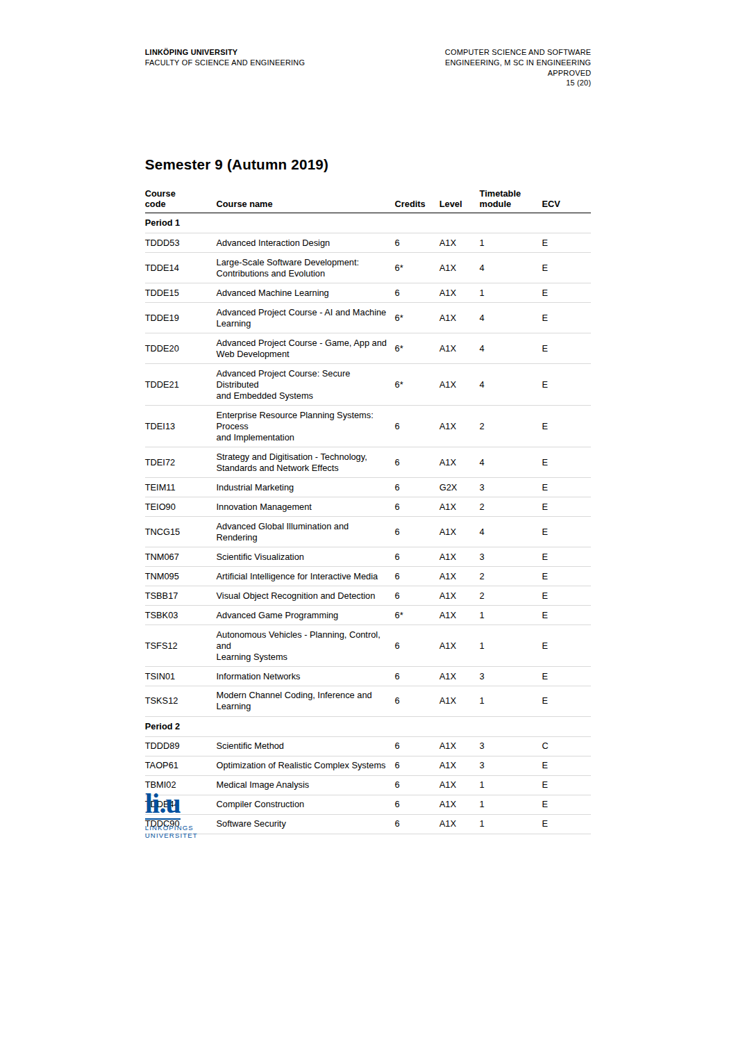Linköping University
Faculty of Science and Engineering
Computer Science and Software Engineering, M Sc in Engineering
Approved
15 (20)
Semester 9 (Autumn 2019)
| Course code | Course name | Credits | Level | Timetable module | ECV |
| --- | --- | --- | --- | --- | --- |
| Period 1 |
| TDDD53 | Advanced Interaction Design | 6 | A1X | 1 | E |
| TDDE14 | Large-Scale Software Development: Contributions and Evolution | 6* | A1X | 4 | E |
| TDDE15 | Advanced Machine Learning | 6 | A1X | 1 | E |
| TDDE19 | Advanced Project Course - AI and Machine Learning | 6* | A1X | 4 | E |
| TDDE20 | Advanced Project Course - Game, App and Web Development | 6* | A1X | 4 | E |
| TDDE21 | Advanced Project Course: Secure Distributed and Embedded Systems | 6* | A1X | 4 | E |
| TDEI13 | Enterprise Resource Planning Systems: Process and Implementation | 6 | A1X | 2 | E |
| TDEI72 | Strategy and Digitisation - Technology, Standards and Network Effects | 6 | A1X | 4 | E |
| TEIM11 | Industrial Marketing | 6 | G2X | 3 | E |
| TEIO90 | Innovation Management | 6 | A1X | 2 | E |
| TNCG15 | Advanced Global Illumination and Rendering | 6 | A1X | 4 | E |
| TNM067 | Scientific Visualization | 6 | A1X | 3 | E |
| TNM095 | Artificial Intelligence for Interactive Media | 6 | A1X | 2 | E |
| TSBB17 | Visual Object Recognition and Detection | 6 | A1X | 2 | E |
| TSBK03 | Advanced Game Programming | 6* | A1X | 1 | E |
| TSFS12 | Autonomous Vehicles - Planning, Control, and Learning Systems | 6 | A1X | 1 | E |
| TSIN01 | Information Networks | 6 | A1X | 3 | E |
| TSKS12 | Modern Channel Coding, Inference and Learning | 6 | A1X | 1 | E |
| Period 2 |
| TDDD89 | Scientific Method | 6 | A1X | 3 | C |
| TAOP61 | Optimization of Realistic Complex Systems | 6 | A1X | 3 | E |
| TBMI02 | Medical Image Analysis | 6 | A1X | 1 | E |
| TDDB44 | Compiler Construction | 6 | A1X | 1 | E |
| TDDC90 | Software Security | 6 | A1X | 1 | E |
li. u
Linköpings universitet